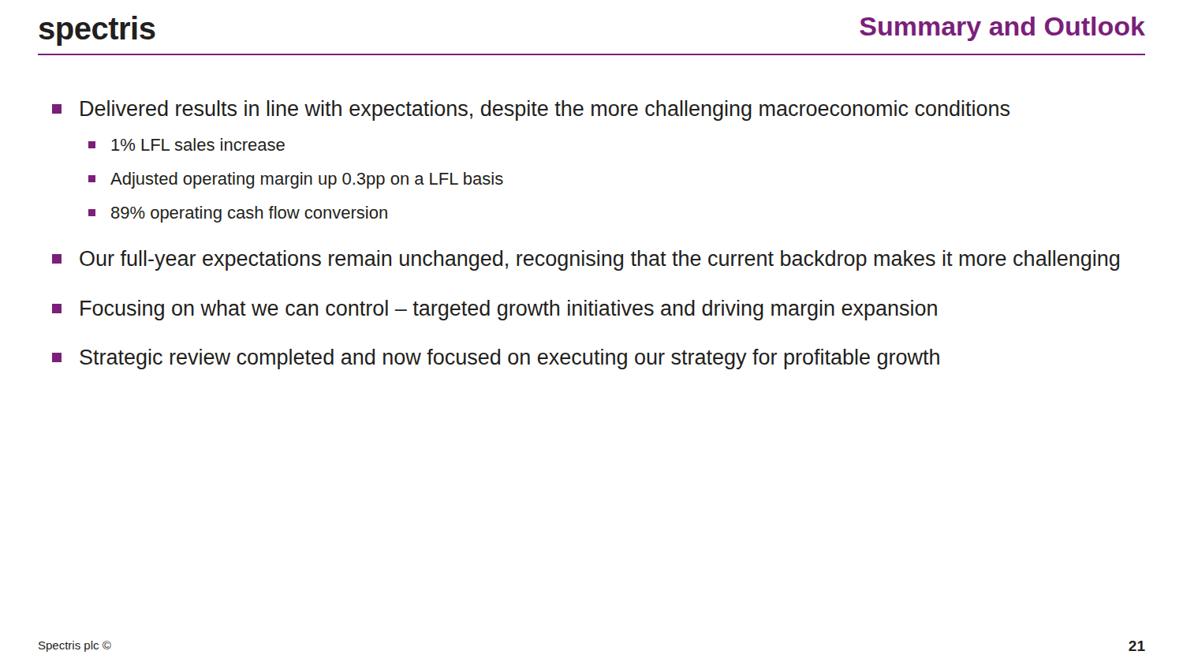spectris
Summary and Outlook
Delivered results in line with expectations, despite the more challenging macroeconomic conditions
1% LFL sales increase
Adjusted operating margin up 0.3pp on a LFL basis
89% operating cash flow conversion
Our full-year expectations remain unchanged, recognising that the current backdrop makes it more challenging
Focusing on what we can control – targeted growth initiatives and driving margin expansion
Strategic review completed and now focused on executing our strategy for profitable growth
Spectris plc ©
21